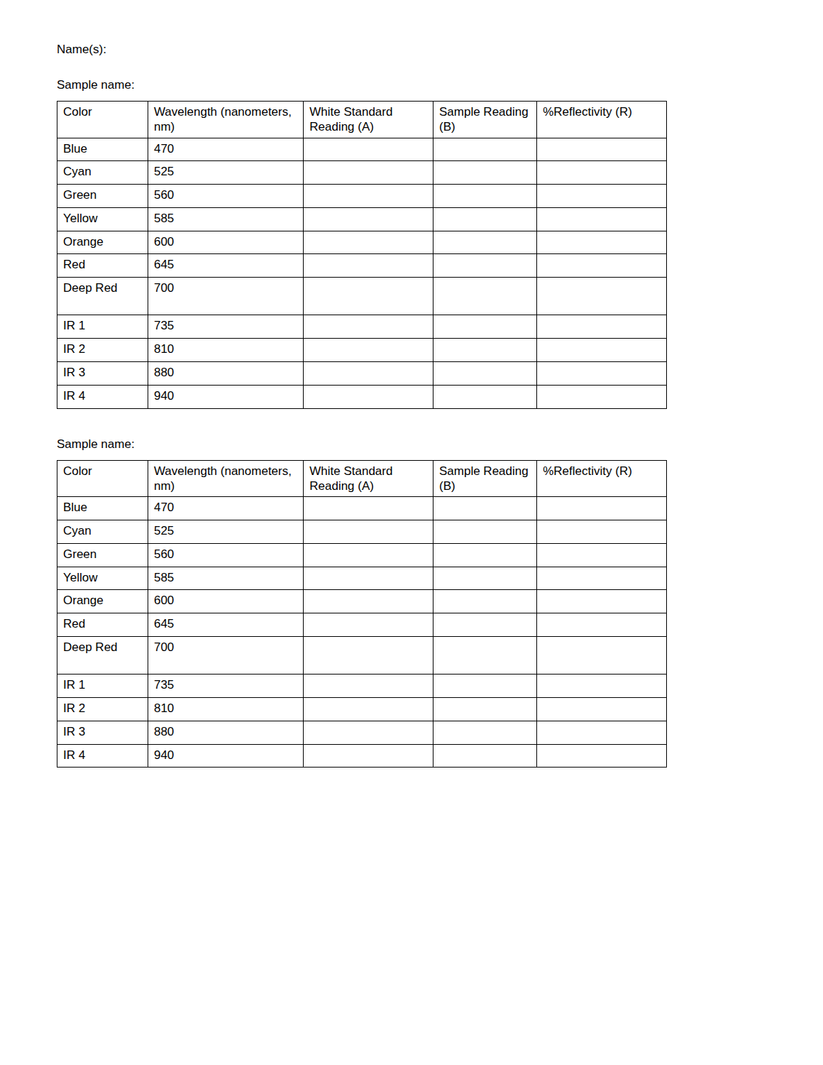Name(s):
Sample name:
| Color | Wavelength (nanometers, nm) | White Standard Reading (A) | Sample Reading (B) | %Reflectivity (R) |
| --- | --- | --- | --- | --- |
| Blue | 470 | | | |
| Cyan | 525 | | | |
| Green | 560 | | | |
| Yellow | 585 | | | |
| Orange | 600 | | | |
| Red | 645 | | | |
| Deep Red | 700 | | | |
| IR 1 | 735 | | | |
| IR 2 | 810 | | | |
| IR 3 | 880 | | | |
| IR 4 | 940 | | | |
Sample name:
| Color | Wavelength (nanometers, nm) | White Standard Reading (A) | Sample Reading (B) | %Reflectivity (R) |
| --- | --- | --- | --- | --- |
| Blue | 470 | | | |
| Cyan | 525 | | | |
| Green | 560 | | | |
| Yellow | 585 | | | |
| Orange | 600 | | | |
| Red | 645 | | | |
| Deep Red | 700 | | | |
| IR 1 | 735 | | | |
| IR 2 | 810 | | | |
| IR 3 | 880 | | | |
| IR 4 | 940 | | | |